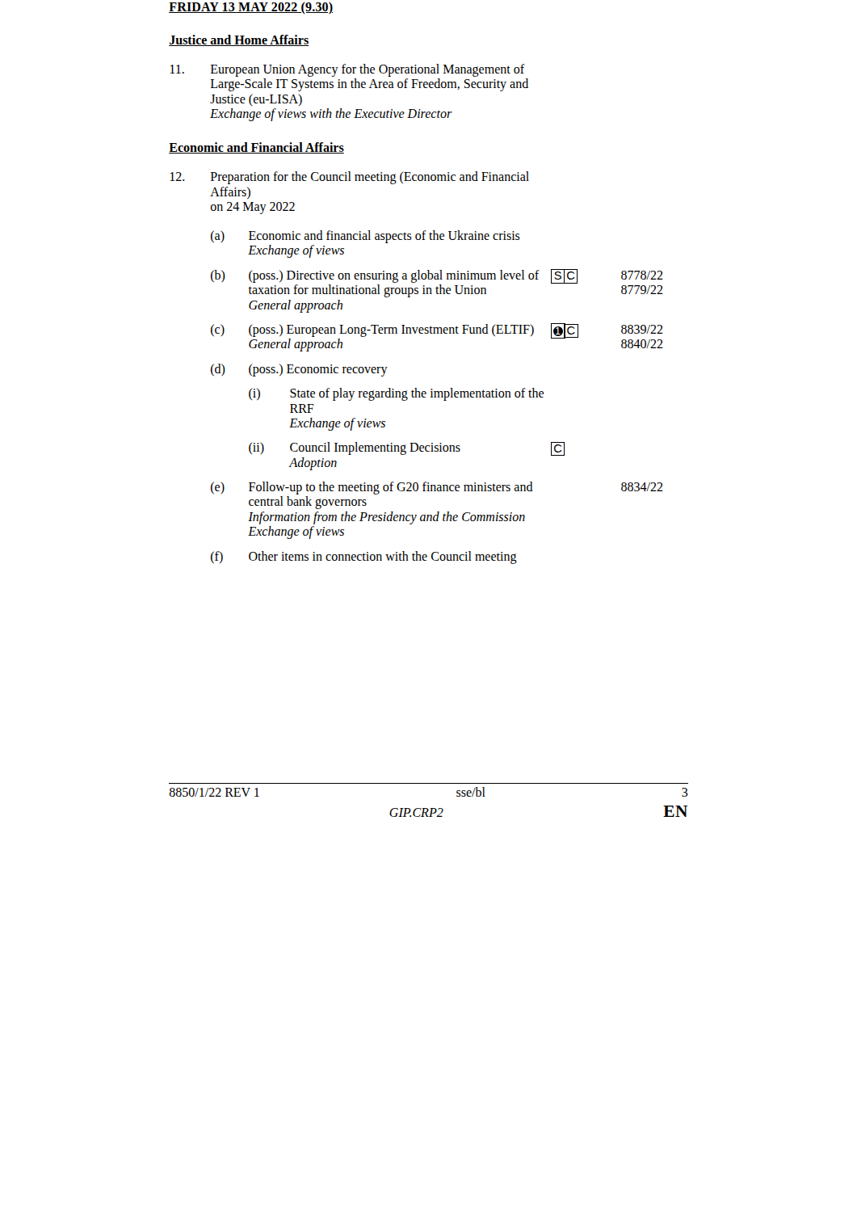FRIDAY 13 MAY 2022 (9.30)
Justice and Home Affairs
| 11. | European Union Agency for the Operational Management of Large-Scale IT Systems in the Area of Freedom, Security and Justice (eu-LISA) Exchange of views with the Executive Director | | |
Economic and Financial Affairs
| 12. | Preparation for the Council meeting (Economic and Financial Affairs) on 24 May 2022 | | |
| | (a) | Economic and financial aspects of the Ukraine crisis Exchange of views | | |
| | (b) | (poss.) Directive on ensuring a global minimum level of taxation for multinational groups in the Union General approach | S C | 8778/22 8779/22 |
| | (c) | (poss.) European Long-Term Investment Fund (ELTIF) General approach | 1 C | 8839/22 8840/22 |
| | (d) | (poss.) Economic recovery | | |
| | | (i) | State of play regarding the implementation of the RRF Exchange of views | | |
| | | (ii) | Council Implementing Decisions Adoption | C | |
| | (e) | Follow-up to the meeting of G20 finance ministers and central bank governors Information from the Presidency and the Commission Exchange of views | | 8834/22 |
| | (f) | Other items in connection with the Council meeting | | |
8850/1/22 REV 1
sse/bl
3
GIP.CRP2
EN